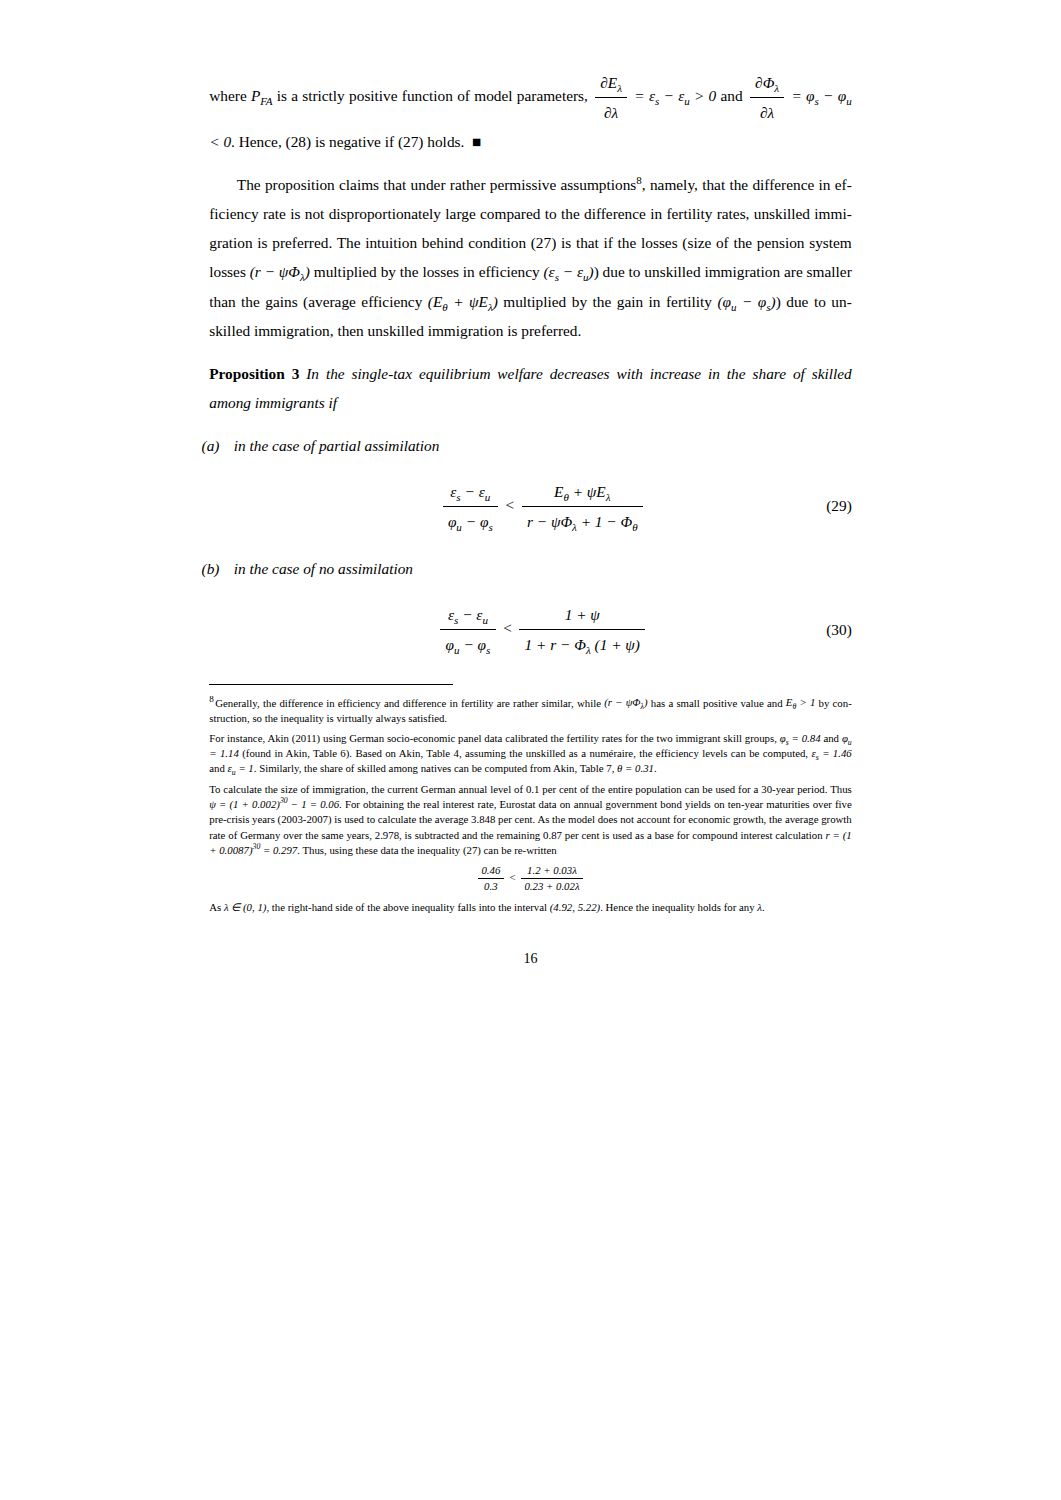where PFA is a strictly positive function of model parameters, ∂Eλ∂λ = εs − εu > 0 and ∂Φλ∂λ = φs − φu < 0. Hence, (28) is negative if (27) holds. ■
The proposition claims that under rather permissive assumptions8, namely, that the difference in efficiency rate is not disproportionately large compared to the difference in fertility rates, unskilled immigration is preferred. The intuition behind condition (27) is that if the losses (size of the pension system losses (r − ψΦλ) multiplied by the losses in efficiency (εs − εu)) due to unskilled immigration are smaller than the gains (average efficiency (Eθ + ψEλ) multiplied by the gain in fertility (φu − φs)) due to unskilled immigration, then unskilled immigration is preferred.
Proposition 3 In the single-tax equilibrium welfare decreases with increase in the share of skilled among immigrants if
in the case of partial assimilation εs − εu φu − φs < Eθ + ψEλ r − ψΦλ + 1 − Φθ (29)
in the case of no assimilation εs − εu φu − φs < 1 + ψ 1 + r − Φλ (1 + ψ) (30)
8 Generally, the difference in efficiency and difference in fertility are rather similar, while (r − ψΦλ) has a small positive value and Eθ > 1 by construction, so the inequality is virtually always satisfied.
For instance, Akin (2011) using German socio-economic panel data calibrated the fertility rates for the two immigrant skill groups, φs = 0.84 and φu = 1.14 (found in Akin, Table 6). Based on Akin, Table 4, assuming the unskilled as a numéraire, the efficiency levels can be computed, εs = 1.46 and εu = 1. Similarly, the share of skilled among natives can be computed from Akin, Table 7, θ = 0.31.
To calculate the size of immigration, the current German annual level of 0.1 per cent of the entire population can be used for a 30-year period. Thus ψ = (1 + 0.002)30 − 1 = 0.06. For obtaining the real interest rate, Eurostat data on annual government bond yields on ten-year maturities over five pre-crisis years (2003-2007) is used to calculate the average 3.848 per cent. As the model does not account for economic growth, the average growth rate of Germany over the same years, 2.978, is subtracted and the remaining 0.87 per cent is used as a base for compound interest calculation r = (1 + 0.0087)30 = 0.297. Thus, using these data the inequality (27) can be re-written
0.460.3 < 1.2 + 0.03λ 0.23 + 0.02λ
As λ ∈ (0, 1), the right-hand side of the above inequality falls into the interval (4.92, 5.22). Hence the inequality holds for any λ.
16